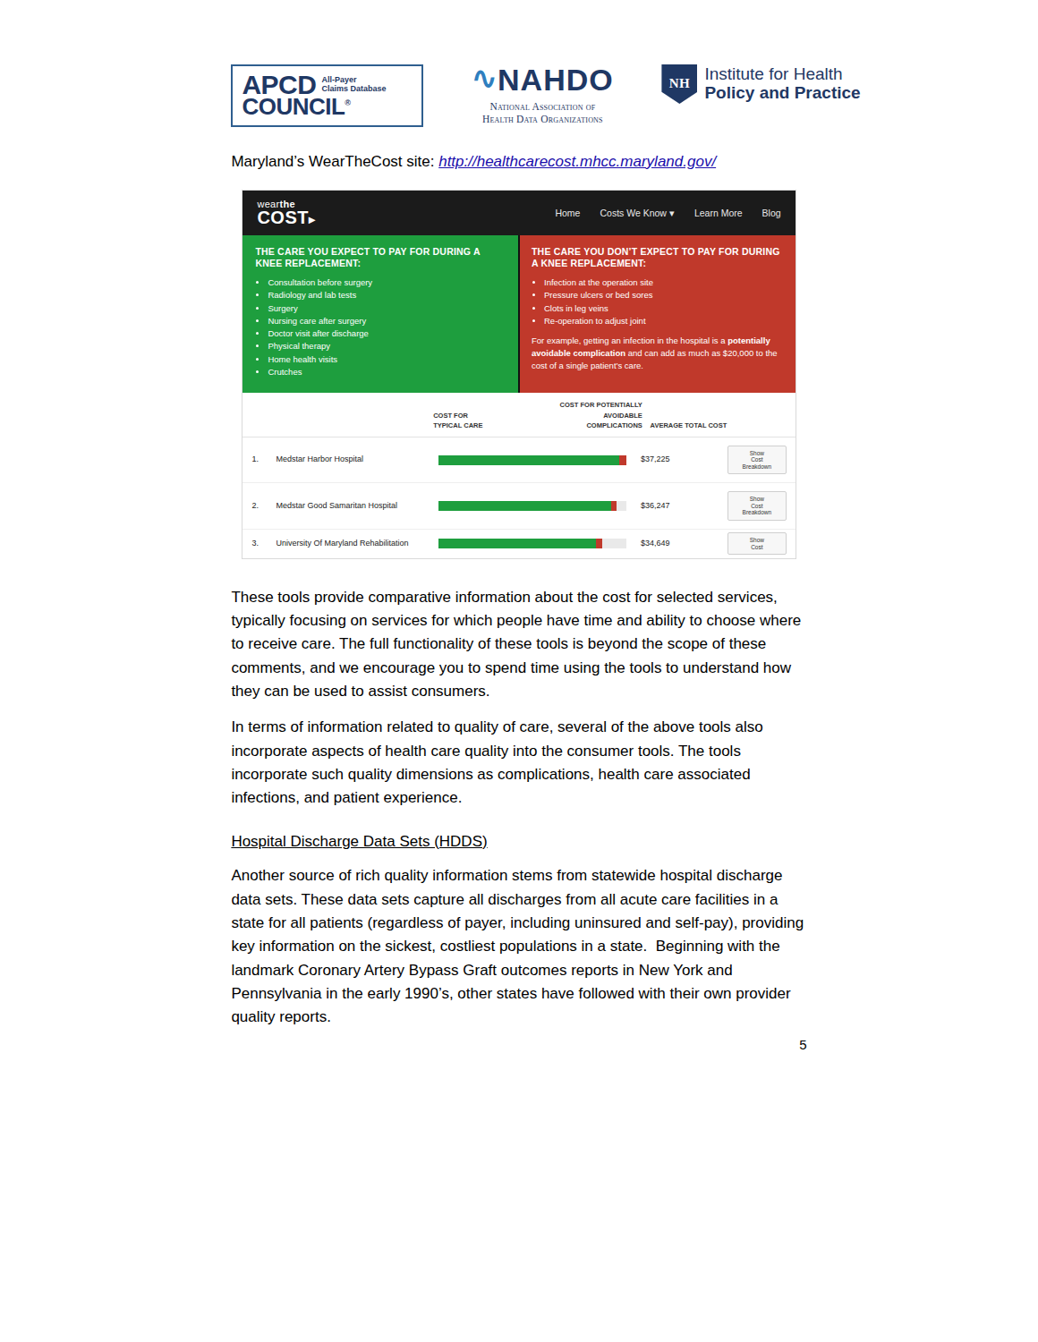APCD All-Payer
Claims Database
COUNCIL®
∿NAHDO
National Association of
Health Data Organizations
NH
Institute for Health
Policy and Practice
Maryland’s WearTheCost site: http://healthcarecost.mhcc.maryland.gov/
wearthe COST▸
Home Costs We Know ▾ Learn More Blog
THE CARE YOU EXPECT TO PAY FOR DURING A KNEE REPLACEMENT:
Consultation before surgery
Radiology and lab tests
Surgery
Nursing care after surgery
Doctor visit after discharge
Physical therapy
Home health visits
Crutches
THE CARE YOU DON’T EXPECT TO PAY FOR DURING A KNEE REPLACEMENT:
Infection at the operation site
Pressure ulcers or bed sores
Clots in leg veins
Re-operation to adjust joint
For example, getting an infection in the hospital is a potentially avoidable complication and can add as much as $20,000 to the cost of a single patient’s care.
COST FOR
TYPICAL CARE
COST FOR POTENTIALLY AVOIDABLE
COMPLICATIONS
AVERAGE TOTAL COST
1.
Medstar Harbor Hospital
$37,225
Show
Cost
Breakdown
2.
Medstar Good Samaritan Hospital
$36,247
Show
Cost
Breakdown
3.
University Of Maryland Rehabilitation
$34,649
Show
Cost
These tools provide comparative information about the cost for selected services, typically focusing on services for which people have time and ability to choose where to receive care. The full functionality of these tools is beyond the scope of these comments, and we encourage you to spend time using the tools to understand how they can be used to assist consumers.
In terms of information related to quality of care, several of the above tools also incorporate aspects of health care quality into the consumer tools. The tools incorporate such quality dimensions as complications, health care associated infections, and patient experience.
Hospital Discharge Data Sets (HDDS)
Another source of rich quality information stems from statewide hospital discharge data sets. These data sets capture all discharges from all acute care facilities in a state for all patients (regardless of payer, including uninsured and self-pay), providing key information on the sickest, costliest populations in a state. Beginning with the landmark Coronary Artery Bypass Graft outcomes reports in New York and Pennsylvania in the early 1990’s, other states have followed with their own provider quality reports.
5